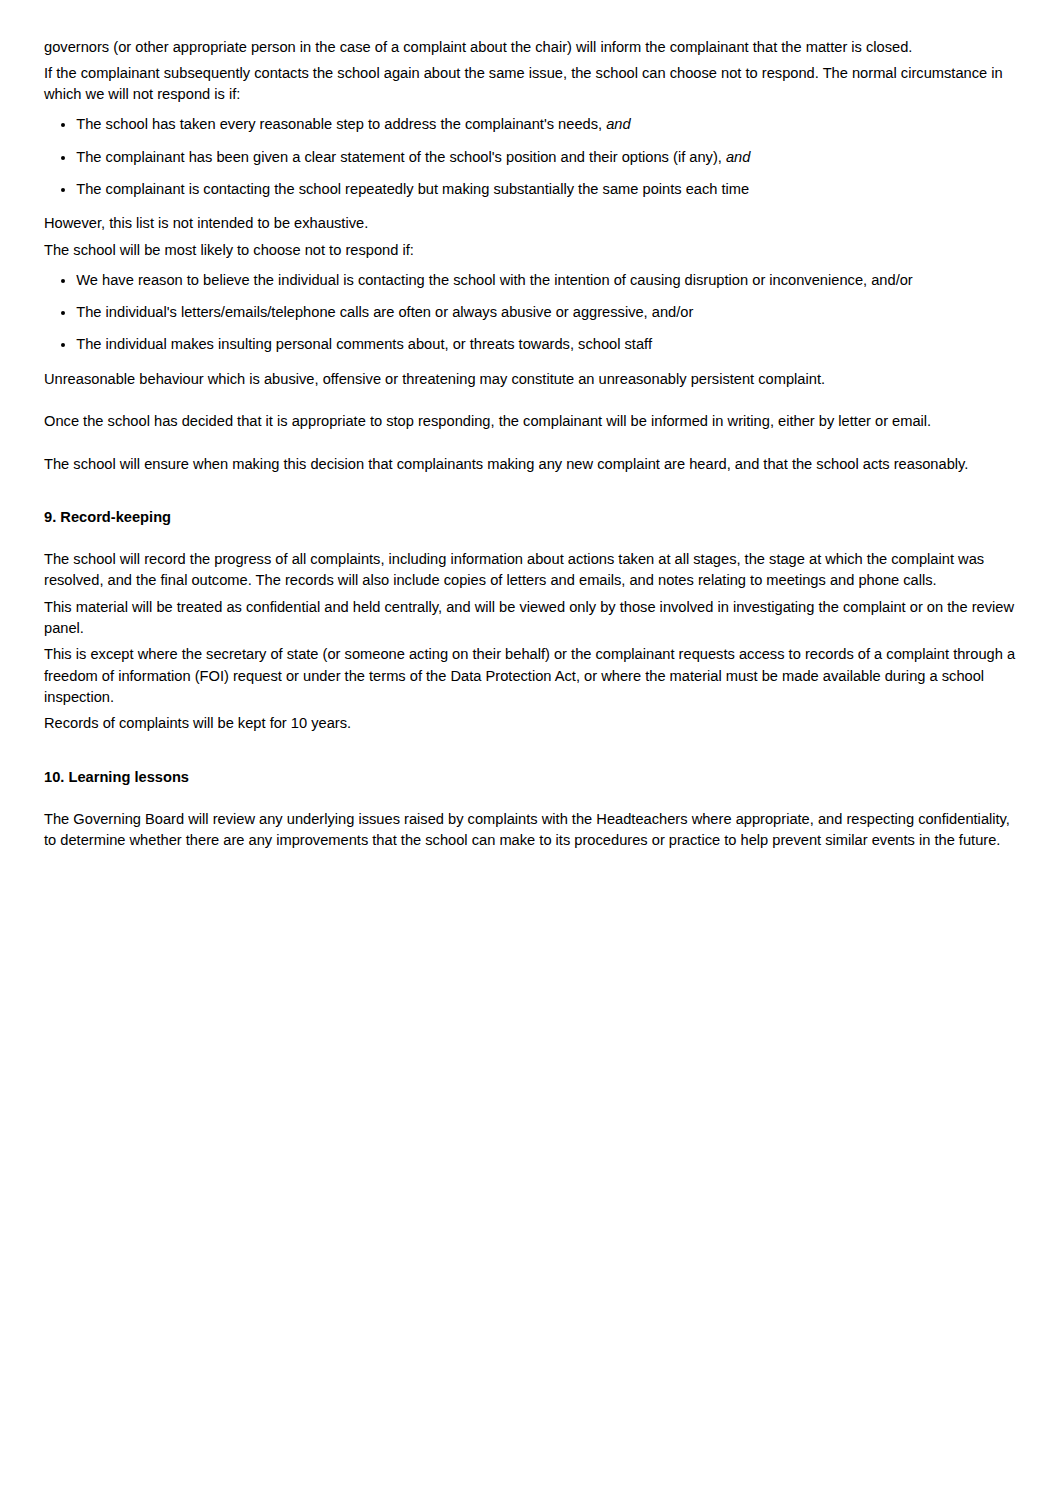governors (or other appropriate person in the case of a complaint about the chair) will inform the complainant that the matter is closed.
If the complainant subsequently contacts the school again about the same issue, the school can choose not to respond. The normal circumstance in which we will not respond is if:
The school has taken every reasonable step to address the complainant's needs, and
The complainant has been given a clear statement of the school's position and their options (if any), and
The complainant is contacting the school repeatedly but making substantially the same points each time
However, this list is not intended to be exhaustive.
The school will be most likely to choose not to respond if:
We have reason to believe the individual is contacting the school with the intention of causing disruption or inconvenience, and/or
The individual's letters/emails/telephone calls are often or always abusive or aggressive, and/or
The individual makes insulting personal comments about, or threats towards, school staff
Unreasonable behaviour which is abusive, offensive or threatening may constitute an unreasonably persistent complaint.
Once the school has decided that it is appropriate to stop responding, the complainant will be informed in writing, either by letter or email.
The school will ensure when making this decision that complainants making any new complaint are heard, and that the school acts reasonably.
9. Record-keeping
The school will record the progress of all complaints, including information about actions taken at all stages, the stage at which the complaint was resolved, and the final outcome. The records will also include copies of letters and emails, and notes relating to meetings and phone calls.
This material will be treated as confidential and held centrally, and will be viewed only by those involved in investigating the complaint or on the review panel.
This is except where the secretary of state (or someone acting on their behalf) or the complainant requests access to records of a complaint through a freedom of information (FOI) request or under the terms of the Data Protection Act, or where the material must be made available during a school inspection.
Records of complaints will be kept for 10 years.
10. Learning lessons
The Governing Board will review any underlying issues raised by complaints with the Headteachers where appropriate, and respecting confidentiality, to determine whether there are any improvements that the school can make to its procedures or practice to help prevent similar events in the future.